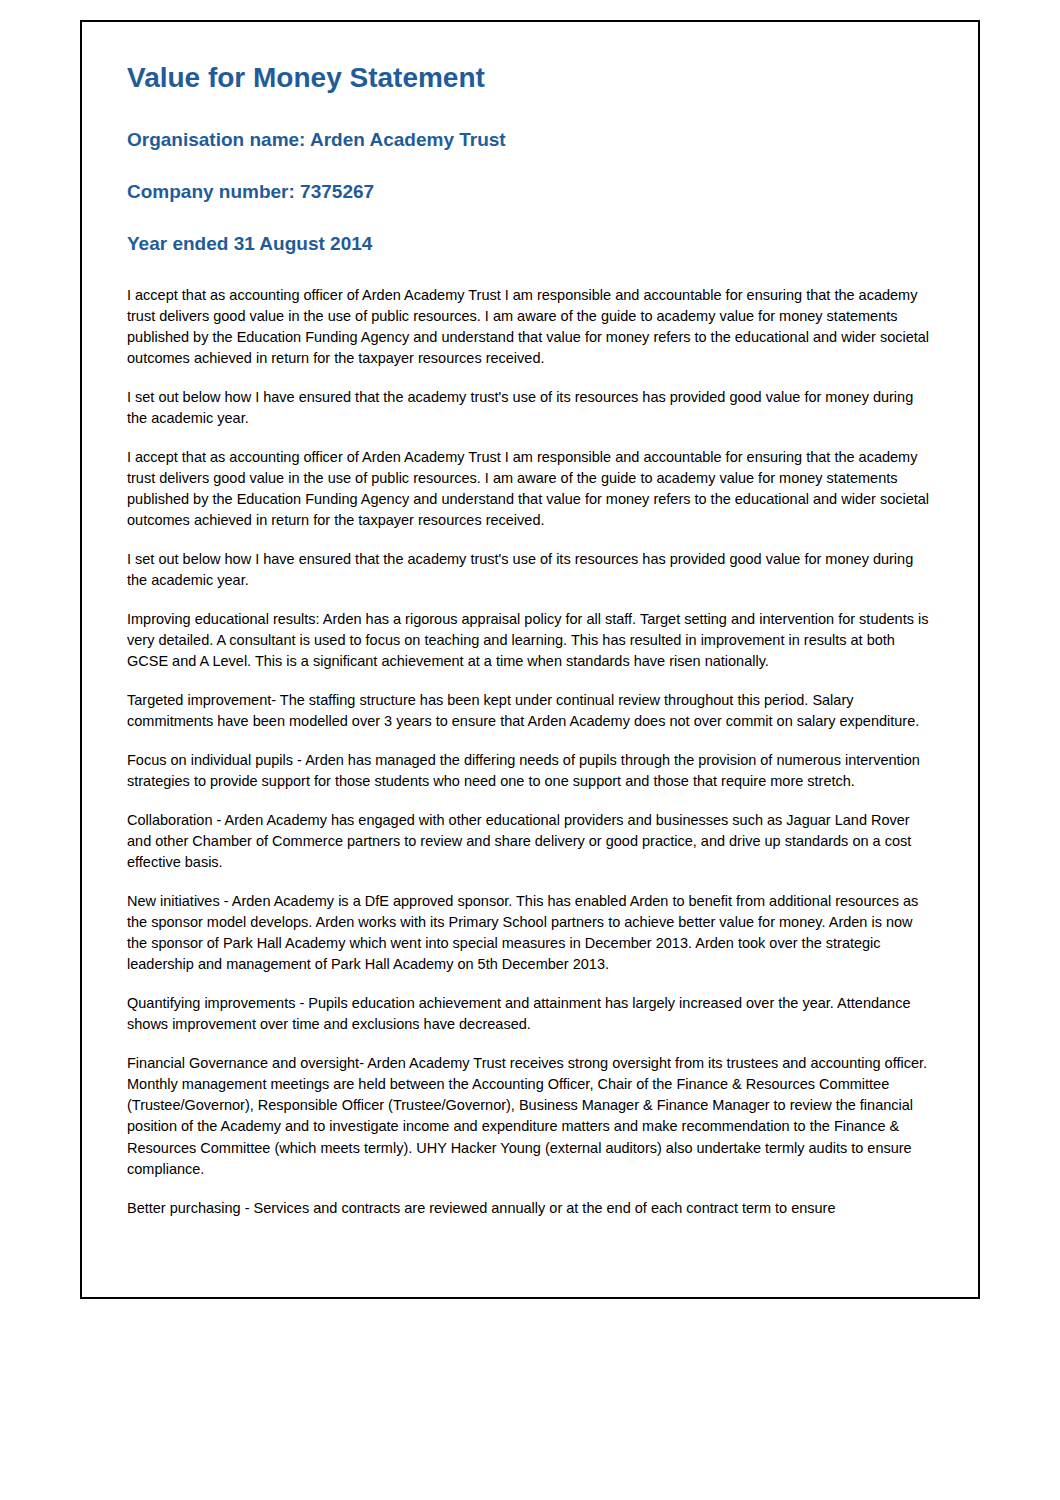Value for Money Statement
Organisation name: Arden Academy Trust
Company number: 7375267
Year ended 31 August 2014
I accept that as accounting officer of Arden Academy Trust I am responsible and accountable for ensuring that the academy trust delivers good value in the use of public resources. I am aware of the guide to academy value for money statements published by the Education Funding Agency and understand that value for money refers to the educational and wider societal outcomes achieved in return for the taxpayer resources received.
I set out below how I have ensured that the academy trust's use of its resources has provided good value for money during the academic year.
I accept that as accounting officer of Arden Academy Trust I am responsible and accountable for ensuring that the academy trust delivers good value in the use of public resources. I am aware of the guide to academy value for money statements published by the Education Funding Agency and understand that value for money refers to the educational and wider societal outcomes achieved in return for the taxpayer resources received.
I set out below how I have ensured that the academy trust's use of its resources has provided good value for money during the academic year.
Improving educational results: Arden has a rigorous appraisal policy for all staff. Target setting and intervention for students is very detailed. A consultant is used to focus on teaching and learning. This has resulted in improvement in results at both GCSE and A Level. This is a significant achievement at a time when standards have risen nationally.
Targeted improvement- The staffing structure has been kept under continual review throughout this period. Salary commitments have been modelled over 3 years to ensure that Arden Academy does not over commit on salary expenditure.
Focus on individual pupils - Arden has managed the differing needs of pupils through the provision of numerous intervention strategies to provide support for those students who need one to one support and those that require more stretch.
Collaboration - Arden Academy has engaged with other educational providers and businesses such as Jaguar Land Rover and other Chamber of Commerce partners to review and share delivery or good practice, and drive up standards on a cost effective basis.
New initiatives - Arden Academy is a DfE approved sponsor. This has enabled Arden to benefit from additional resources as the sponsor model develops. Arden works with its Primary School partners to achieve better value for money. Arden is now the sponsor of Park Hall Academy which went into special measures in December 2013. Arden took over the strategic leadership and management of Park Hall Academy on 5th December 2013.
Quantifying improvements - Pupils education achievement and attainment has largely increased over the year. Attendance shows improvement over time and exclusions have decreased.
Financial Governance and oversight- Arden Academy Trust receives strong oversight from its trustees and accounting officer. Monthly management meetings are held between the Accounting Officer, Chair of the Finance & Resources Committee (Trustee/Governor), Responsible Officer (Trustee/Governor), Business Manager & Finance Manager to review the financial position of the Academy and to investigate income and expenditure matters and make recommendation to the Finance & Resources Committee (which meets termly). UHY Hacker Young (external auditors) also undertake termly audits to ensure compliance.
Better purchasing - Services and contracts are reviewed annually or at the end of each contract term to ensure